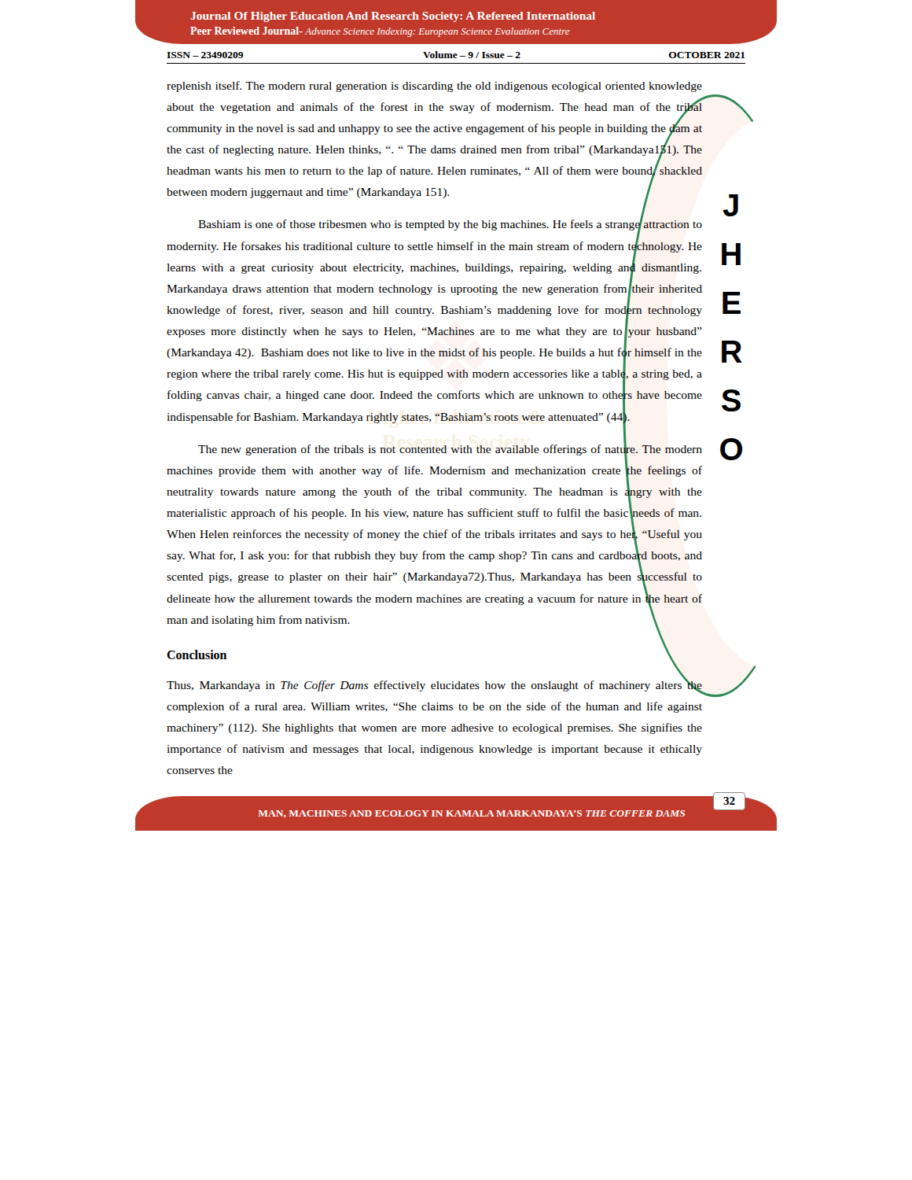Journal Of Higher Education And Research Society: A Refereed International
Peer Reviewed Journal- Advance Science Indexing: European Science Evaluation Centre
ISSN – 23490209
Volume – 9 / Issue – 2
OCTOBER 2021
❖
Higher Education &
Research Society
J
H
E
R
S
O
replenish itself. The modern rural generation is discarding the old indigenous ecological oriented knowledge about the vegetation and animals of the forest in the sway of modernism. The head man of the tribal community in the novel is sad and unhappy to see the active engagement of his people in building the dam at the cast of neglecting nature. Helen thinks, “. “ The dams drained men from tribal” (Markandaya151). The headman wants his men to return to the lap of nature. Helen ruminates, “ All of them were bound, shackled between modern juggernaut and time” (Markandaya 151).
Bashiam is one of those tribesmen who is tempted by the big machines. He feels a strange attraction to modernity. He forsakes his traditional culture to settle himself in the main stream of modern technology. He learns with a great curiosity about electricity, machines, buildings, repairing, welding and dismantling. Markandaya draws attention that modern technology is uprooting the new generation from their inherited knowledge of forest, river, season and hill country. Bashiam’s maddening love for modern technology exposes more distinctly when he says to Helen, “Machines are to me what they are to your husband” (Markandaya 42). Bashiam does not like to live in the midst of his people. He builds a hut for himself in the region where the tribal rarely come. His hut is equipped with modern accessories like a table, a string bed, a folding canvas chair, a hinged cane door. Indeed the comforts which are unknown to others have become indispensable for Bashiam. Markandaya rightly states, “Bashiam’s roots were attenuated” (44).
The new generation of the tribals is not contented with the available offerings of nature. The modern machines provide them with another way of life. Modernism and mechanization create the feelings of neutrality towards nature among the youth of the tribal community. The headman is angry with the materialistic approach of his people. In his view, nature has sufficient stuff to fulfil the basic needs of man. When Helen reinforces the necessity of money the chief of the tribals irritates and says to her, “Useful you say. What for, I ask you: for that rubbish they buy from the camp shop? Tin cans and cardboard boots, and scented pigs, grease to plaster on their hair” (Markandaya72).Thus, Markandaya has been successful to delineate how the allurement towards the modern machines are creating a vacuum for nature in the heart of man and isolating him from nativism.
Conclusion
Thus, Markandaya in The Coffer Dams effectively elucidates how the onslaught of machinery alters the complexion of a rural area. William writes, “She claims to be on the side of the human and life against machinery” (112). She highlights that women are more adhesive to ecological premises. She signifies the importance of nativism and messages that local, indigenous knowledge is important because it ethically conserves the
MAN, MACHINES AND ECOLOGY IN KAMALA MARKANDAYA’S THE COFFER DAMS
32